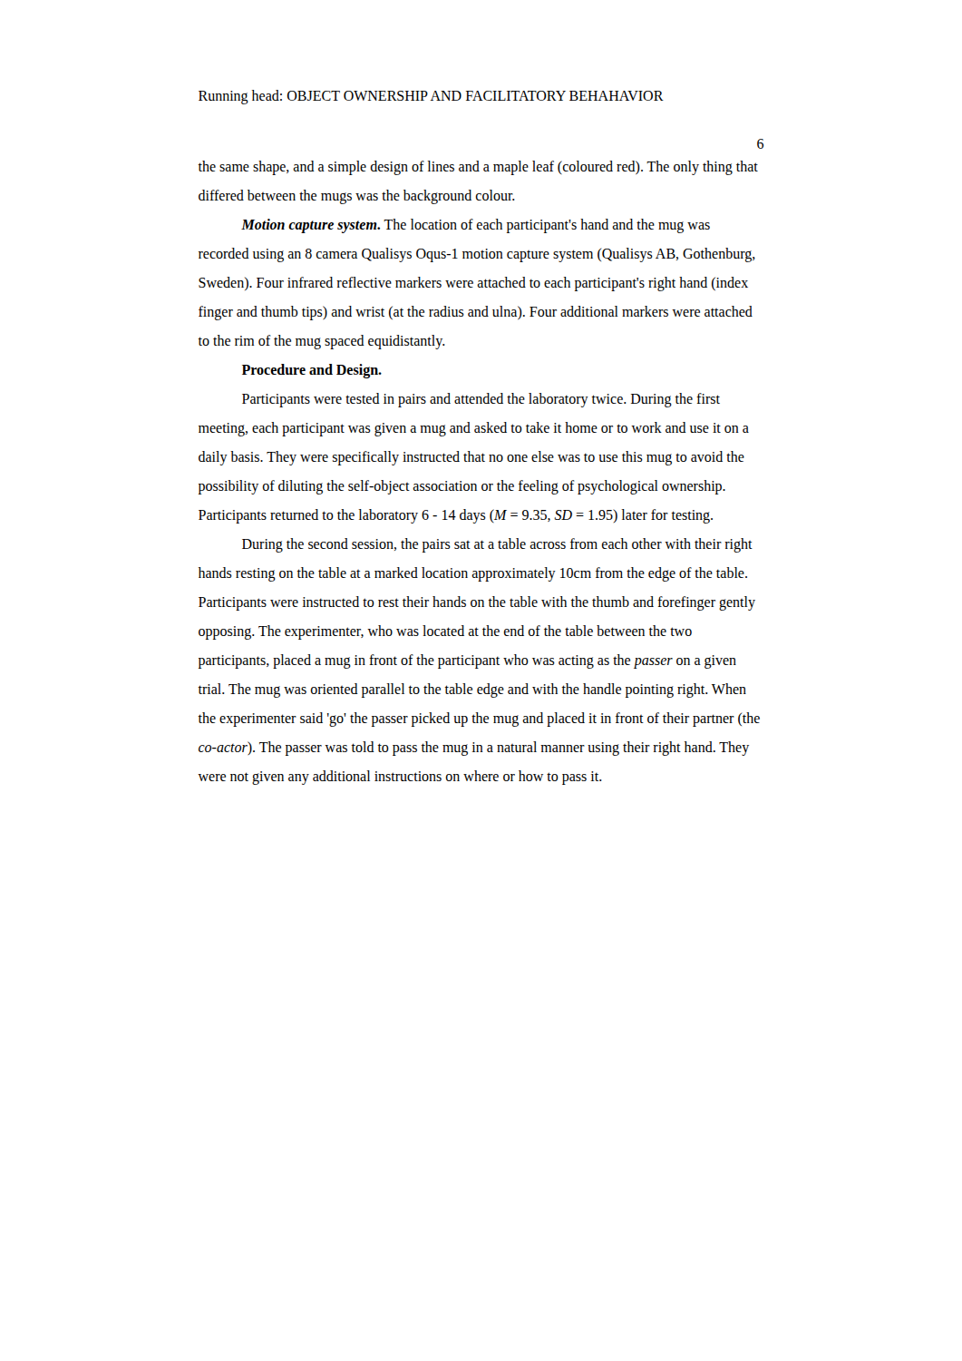Running head: OBJECT OWNERSHIP AND FACILITATORY BEHAHAVIOR
6
the same shape, and a simple design of lines and a maple leaf (coloured red). The only thing that differed between the mugs was the background colour.
Motion capture system. The location of each participant's hand and the mug was recorded using an 8 camera Qualisys Oqus-1 motion capture system (Qualisys AB, Gothenburg, Sweden). Four infrared reflective markers were attached to each participant's right hand (index finger and thumb tips) and wrist (at the radius and ulna). Four additional markers were attached to the rim of the mug spaced equidistantly.
Procedure and Design.
Participants were tested in pairs and attended the laboratory twice. During the first meeting, each participant was given a mug and asked to take it home or to work and use it on a daily basis. They were specifically instructed that no one else was to use this mug to avoid the possibility of diluting the self-object association or the feeling of psychological ownership. Participants returned to the laboratory 6 - 14 days (M = 9.35, SD = 1.95) later for testing.
During the second session, the pairs sat at a table across from each other with their right hands resting on the table at a marked location approximately 10cm from the edge of the table. Participants were instructed to rest their hands on the table with the thumb and forefinger gently opposing. The experimenter, who was located at the end of the table between the two participants, placed a mug in front of the participant who was acting as the passer on a given trial. The mug was oriented parallel to the table edge and with the handle pointing right. When the experimenter said 'go' the passer picked up the mug and placed it in front of their partner (the co-actor). The passer was told to pass the mug in a natural manner using their right hand. They were not given any additional instructions on where or how to pass it.